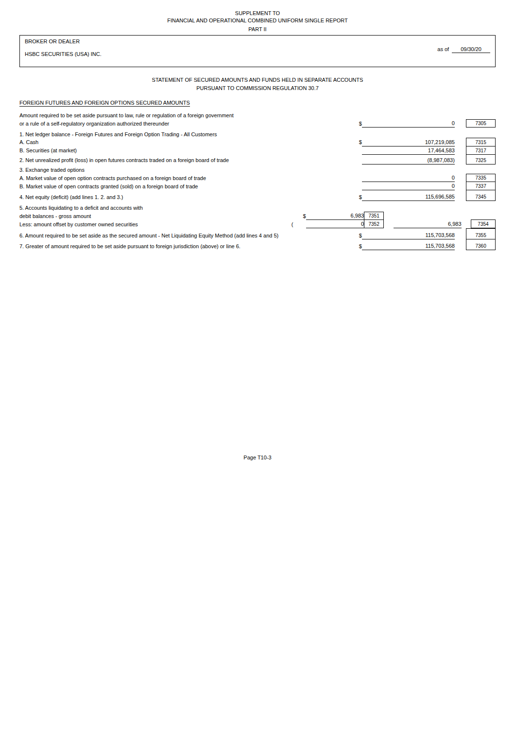SUPPLEMENT TO
FINANCIAL AND OPERATIONAL COMBINED UNIFORM SINGLE REPORT
PART II
BROKER OR DEALER
HSBC SECURITIES (USA) INC.
as of 09/30/20
STATEMENT OF SECURED AMOUNTS AND FUNDS HELD IN SEPARATE ACCOUNTS
PURSUANT TO COMMISSION REGULATION 30.7
FOREIGN FUTURES AND FOREIGN OPTIONS SECURED AMOUNTS
| Amount required to be set aside pursuant to law, rule or regulation of a foreign government | | | | |
| or a rule of a self-regulatory organization authorized thereunder | $ | 0 | | 7305 |
| 1. Net ledger balance - Foreign Futures and Foreign Option Trading - All Customers | | | | |
| A. Cash | $ | 107,219,085 | | 7315 |
| B. Securities (at market) | | 17,464,583 | | 7317 |
| 2. Net unrealized profit (loss) in open futures contracts traded on a foreign board of trade | | (8,987,083) | | 7325 |
| 3. Exchange traded options | | | | |
| A. Market value of open option contracts purchased on a foreign board of trade | | 0 | | 7335 |
| B. Market value of open contracts granted (sold) on a foreign board of trade | | 0 | | 7337 |
| 4. Net equity (deficit) (add lines 1. 2. and 3.) | $ | 115,696,585 | | 7345 |
| 5. Accounts liquidating to a deficit and accounts with | | | | |
| debit balances - gross amount | $ | 6,983 | 7351 | | | | |
| Less: amount offset by customer owned securities | ( | 0 | 7352 | | 6,983 | | 7354 |
| 6. Amount required to be set aside as the secured amount - Net Liquidating Equity Method (add lines 4 and 5) | $ | 115,703,568 | | 7355 |
| 7. Greater of amount required to be set aside pursuant to foreign jurisdiction (above) or line 6. | $ | 115,703,568 | | 7360 |
Page T10-3